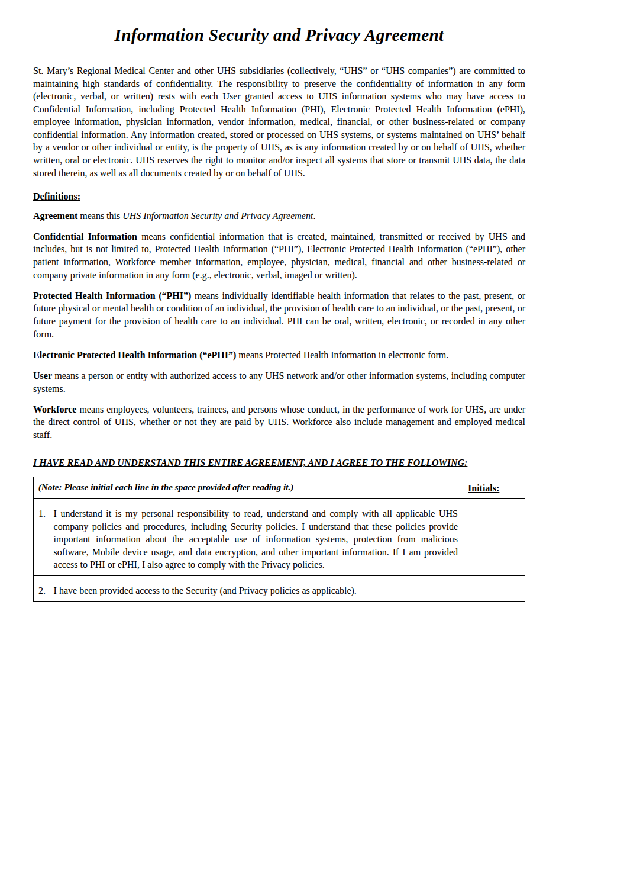Information Security and Privacy Agreement
St. Mary’s Regional Medical Center and other UHS subsidiaries (collectively, “UHS” or “UHS companies”) are committed to maintaining high standards of confidentiality. The responsibility to preserve the confidentiality of information in any form (electronic, verbal, or written) rests with each User granted access to UHS information systems who may have access to Confidential Information, including Protected Health Information (PHI), Electronic Protected Health Information (ePHI), employee information, physician information, vendor information, medical, financial, or other business-related or company confidential information. Any information created, stored or processed on UHS systems, or systems maintained on UHS’ behalf by a vendor or other individual or entity, is the property of UHS, as is any information created by or on behalf of UHS, whether written, oral or electronic. UHS reserves the right to monitor and/or inspect all systems that store or transmit UHS data, the data stored therein, as well as all documents created by or on behalf of UHS.
Definitions:
Agreement means this UHS Information Security and Privacy Agreement.
Confidential Information means confidential information that is created, maintained, transmitted or received by UHS and includes, but is not limited to, Protected Health Information (“PHI”), Electronic Protected Health Information (“ePHI”), other patient information, Workforce member information, employee, physician, medical, financial and other business-related or company private information in any form (e.g., electronic, verbal, imaged or written).
Protected Health Information (“PHI”) means individually identifiable health information that relates to the past, present, or future physical or mental health or condition of an individual, the provision of health care to an individual, or the past, present, or future payment for the provision of health care to an individual. PHI can be oral, written, electronic, or recorded in any other form.
Electronic Protected Health Information (“ePHI”) means Protected Health Information in electronic form.
User means a person or entity with authorized access to any UHS network and/or other information systems, including computer systems.
Workforce means employees, volunteers, trainees, and persons whose conduct, in the performance of work for UHS, are under the direct control of UHS, whether or not they are paid by UHS. Workforce also include management and employed medical staff.
I HAVE READ AND UNDERSTAND THIS ENTIRE AGREEMENT, AND I AGREE TO THE FOLLOWING:
| (Note: Please initial each line in the space provided after reading it.) | Initials: |
| --- | --- |
| / 1. / I understand it is my personal responsibility to read, understand and comply with all applicable UHS company policies and procedures, including Security policies. I understand that these policies provide important information about the acceptable use of information systems, protection from malicious software, Mobile device usage, and data encryption, and other important information. If I am provided access to PHI or ePHI, I also agree to comply with the Privacy policies. / | |
| / 2. / I have been provided access to the Security (and Privacy policies as applicable). / | |